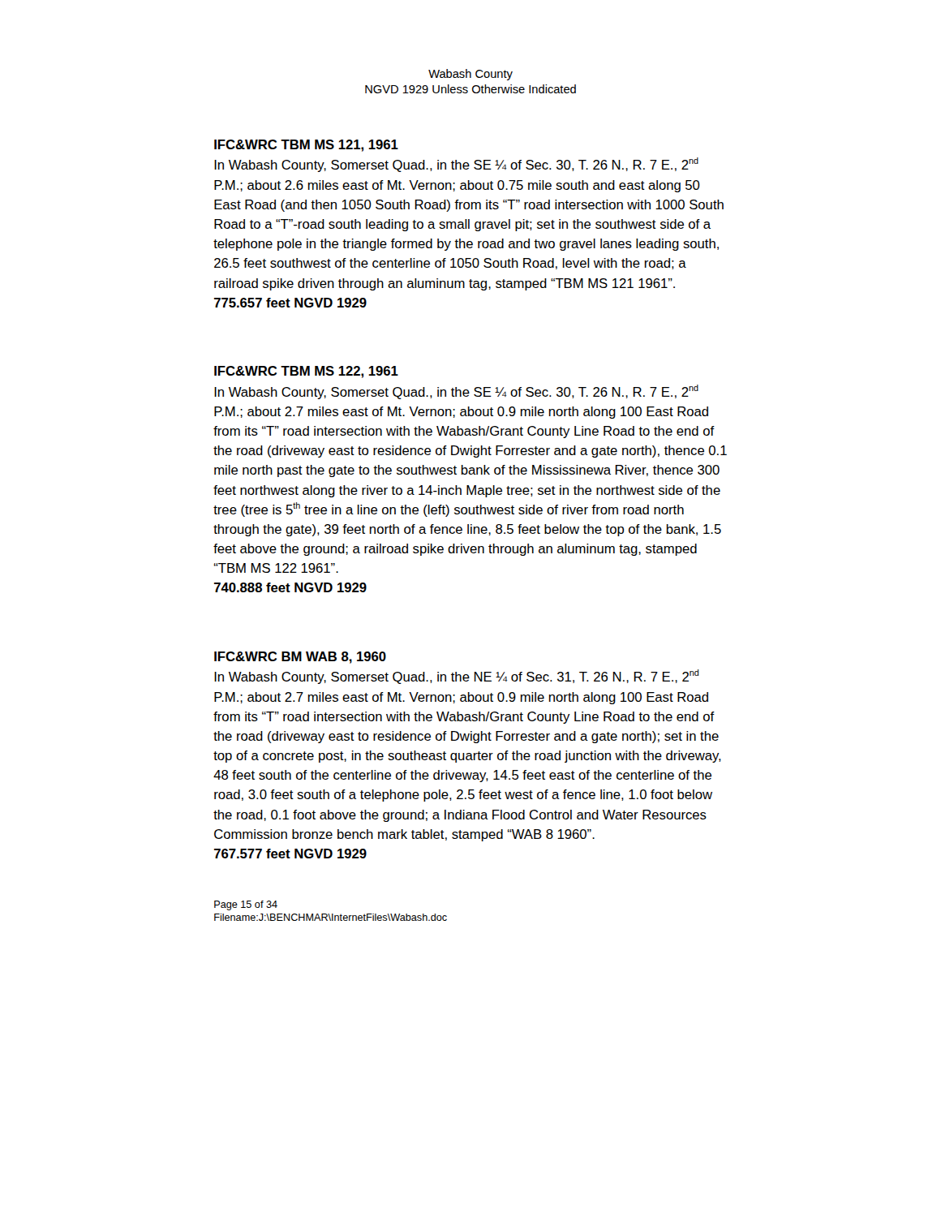Wabash County
NGVD 1929 Unless Otherwise Indicated
IFC&WRC TBM MS 121, 1961
In Wabash County, Somerset Quad., in the SE ¼ of Sec. 30, T. 26 N., R. 7 E., 2nd P.M.; about 2.6 miles east of Mt. Vernon; about 0.75 mile south and east along 50 East Road (and then 1050 South Road) from its “T” road intersection with 1000 South Road to a “T”-road south leading to a small gravel pit; set in the southwest side of a telephone pole in the triangle formed by the road and two gravel lanes leading south, 26.5 feet southwest of the centerline of 1050 South Road, level with the road; a railroad spike driven through an aluminum tag, stamped “TBM MS 121 1961”.
775.657 feet NGVD 1929
IFC&WRC TBM MS 122, 1961
In Wabash County, Somerset Quad., in the SE ¼ of Sec. 30, T. 26 N., R. 7 E., 2nd P.M.; about 2.7 miles east of Mt. Vernon; about 0.9 mile north along 100 East Road from its “T” road intersection with the Wabash/Grant County Line Road to the end of the road (driveway east to residence of Dwight Forrester and a gate north), thence 0.1 mile north past the gate to the southwest bank of the Mississinewa River, thence 300 feet northwest along the river to a 14-inch Maple tree; set in the northwest side of the tree (tree is 5th tree in a line on the (left) southwest side of river from road north through the gate), 39 feet north of a fence line, 8.5 feet below the top of the bank, 1.5 feet above the ground; a railroad spike driven through an aluminum tag, stamped “TBM MS 122 1961”.
740.888 feet NGVD 1929
IFC&WRC BM WAB 8, 1960
In Wabash County, Somerset Quad., in the NE ¼ of Sec. 31, T. 26 N., R. 7 E., 2nd P.M.; about 2.7 miles east of Mt. Vernon; about 0.9 mile north along 100 East Road from its “T” road intersection with the Wabash/Grant County Line Road to the end of the road (driveway east to residence of Dwight Forrester and a gate north); set in the top of a concrete post, in the southeast quarter of the road junction with the driveway, 48 feet south of the centerline of the driveway, 14.5 feet east of the centerline of the road, 3.0 feet south of a telephone pole, 2.5 feet west of a fence line, 1.0 foot below the road, 0.1 foot above the ground; a Indiana Flood Control and Water Resources Commission bronze bench mark tablet, stamped “WAB 8 1960”.
767.577 feet NGVD 1929
Page 15 of 34
Filename:J:\BENCHMAR\InternetFiles\Wabash.doc